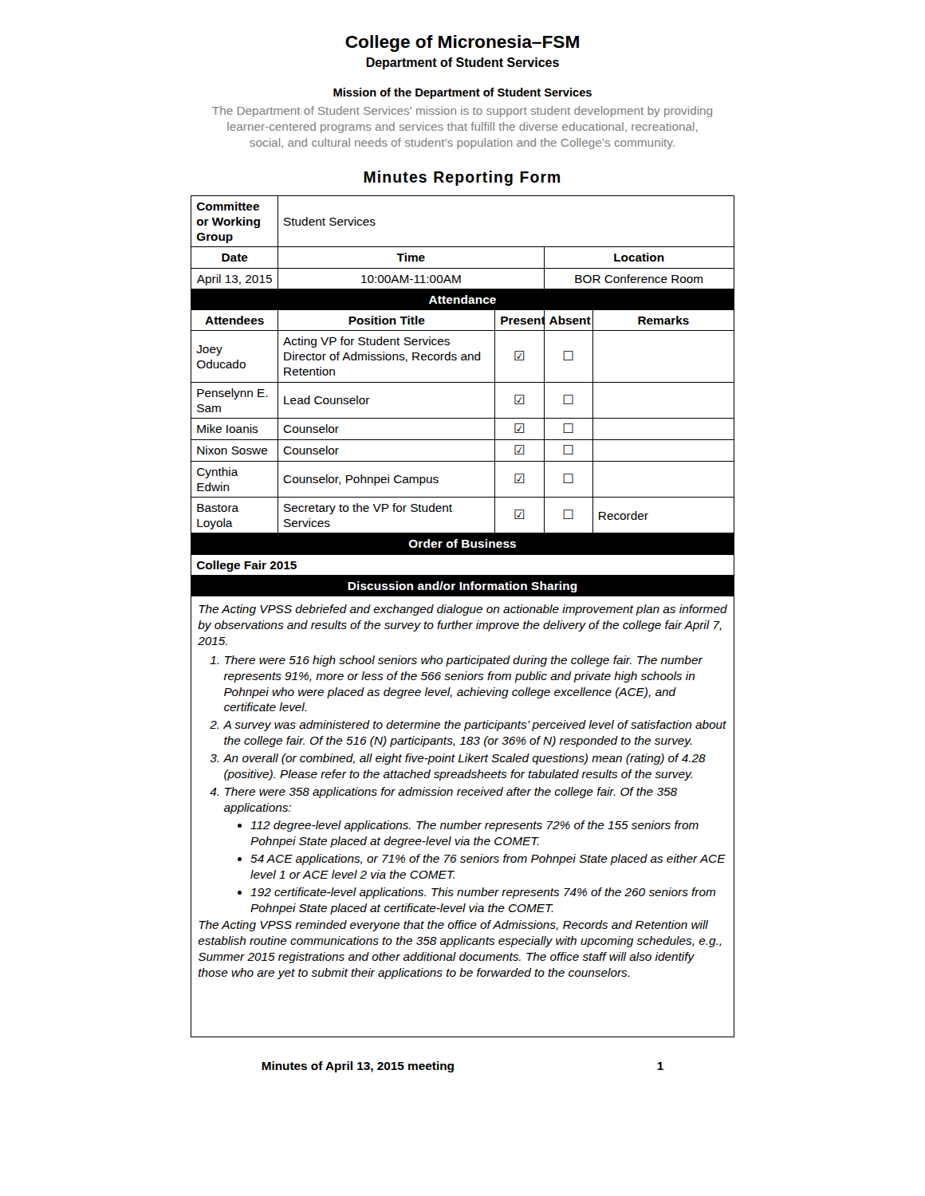College of Micronesia–FSM
Department of Student Services
Mission of the Department of Student Services
The Department of Student Services' mission is to support student development by providing learner-centered programs and services that fulfill the diverse educational, recreational, social, and cultural needs of student’s population and the College’s community.
Minutes Reporting Form
| Committee or Working Group | Student Services |
| Date | Time | Location |
| April 13, 2015 | 10:00AM-11:00AM | BOR Conference Room |
| Attendance |
| Attendees | Position Title | Present | Absent | Remarks |
| Joey Oducado | Acting VP for Student Services Director of Admissions, Records and Retention | ☑ | ☐ | |
| Penselynn E. Sam | Lead Counselor | ☑ | ☐ | |
| Mike Ioanis | Counselor | ☑ | ☐ | |
| Nixon Soswe | Counselor | ☑ | ☐ | |
| Cynthia Edwin | Counselor, Pohnpei Campus | ☑ | ☐ | |
| Bastora Loyola | Secretary to the VP for Student Services | ☑ | ☐ | Recorder |
| Order of Business |
| College Fair 2015 |
| Discussion and/or Information Sharing |
| The Acting VPSS debriefed and exchanged dialogue on actionable improvement plan as informed by observations and results of the survey to further improve the delivery of the college fair April 7, 2015. There were 516 high school seniors who participated during the college fair. The number represents 91%, more or less of the 566 seniors from public and private high schools in Pohnpei who were placed as degree level, achieving college excellence (ACE), and certificate level. A survey was administered to determine the participants’ perceived level of satisfaction about the college fair. Of the 516 (N) participants, 183 (or 36% of N) responded to the survey. An overall (or combined, all eight five-point Likert Scaled questions) mean (rating) of 4.28 (positive). Please refer to the attached spreadsheets for tabulated results of the survey. There were 358 applications for admission received after the college fair. Of the 358 applications: 112 degree-level applications. The number represents 72% of the 155 seniors from Pohnpei State placed at degree-level via the COMET. 54 ACE applications, or 71% of the 76 seniors from Pohnpei State placed as either ACE level 1 or ACE level 2 via the COMET. 192 certificate-level applications. This number represents 74% of the 260 seniors from Pohnpei State placed at certificate-level via the COMET. The Acting VPSS reminded everyone that the office of Admissions, Records and Retention will establish routine communications to the 358 applicants especially with upcoming schedules, e.g., Summer 2015 registrations and other additional documents. The office staff will also identify those who are yet to submit their applications to be forwarded to the counselors. |
Minutes of April 13, 2015 meeting 1